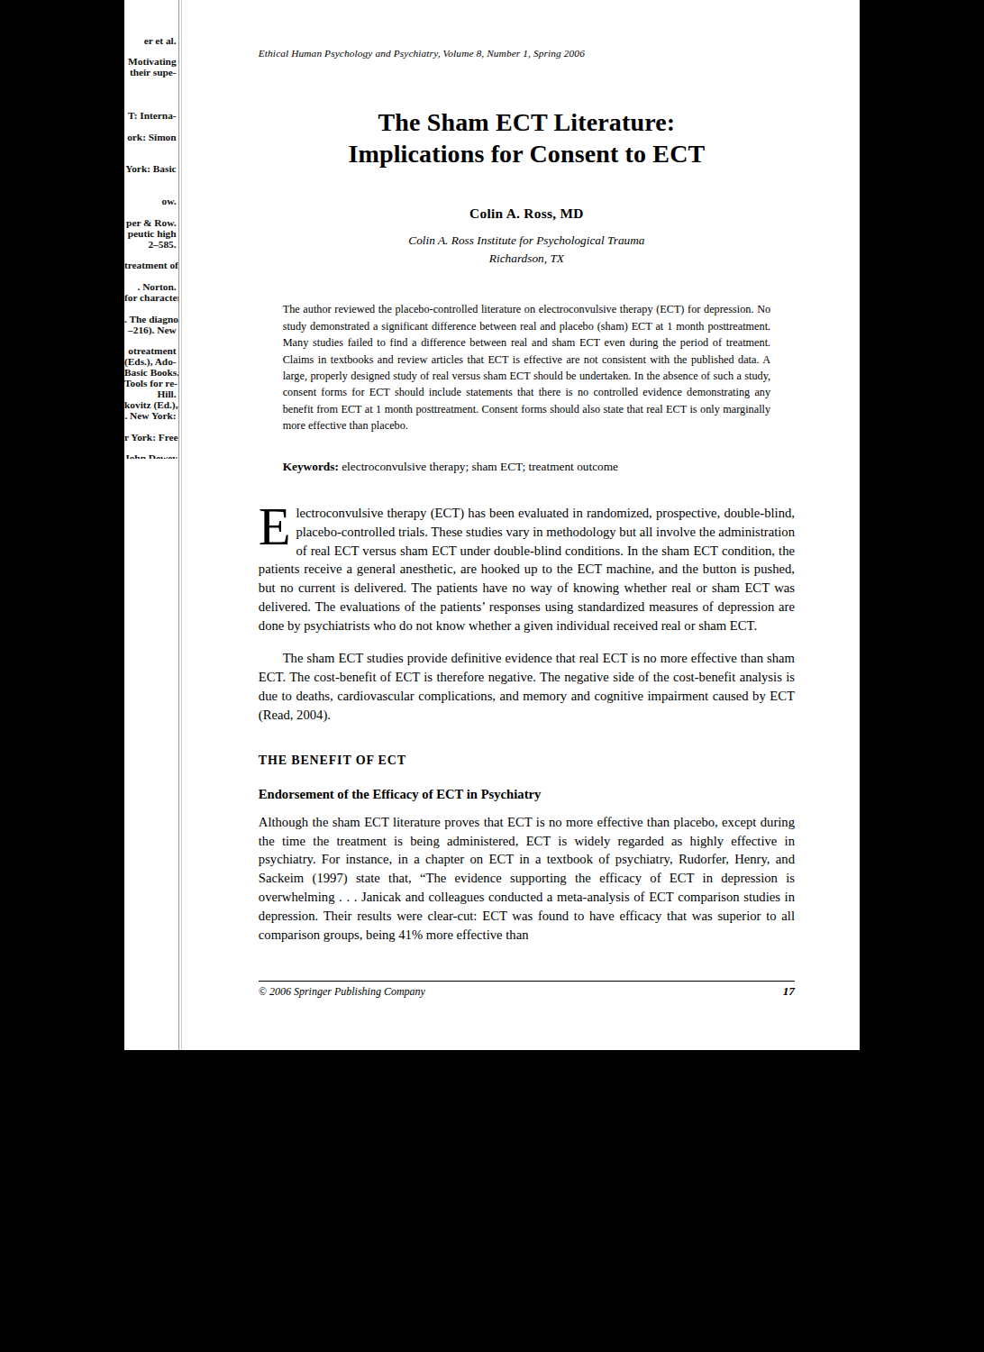er et al.
Motivating
their supe-
T: Interna-
ork: Simon
York: Basic
ow.
per & Row.
peutic high
2–585.
treatment of
. Norton.
for character
. The diagno-
–216). New
otreatment
(Eds.), Ado-
Basic Books.
Tools for re-
Hill.
kovitz (Ed.),
. New York:
r York: Free
John Dewey
Ethical Human Psychology and Psychiatry, Volume 8, Number 1, Spring 2006
The Sham ECT Literature:
Implications for Consent to ECT
Colin A. Ross, MD
Colin A. Ross Institute for Psychological Trauma
Richardson, TX
The author reviewed the placebo-controlled literature on electroconvulsive therapy (ECT) for depression. No study demonstrated a significant difference between real and placebo (sham) ECT at 1 month posttreatment. Many studies failed to find a difference between real and sham ECT even during the period of treatment. Claims in textbooks and review articles that ECT is effective are not consistent with the published data. A large, properly designed study of real versus sham ECT should be undertaken. In the absence of such a study, consent forms for ECT should include statements that there is no controlled evidence demonstrating any benefit from ECT at 1 month posttreatment. Consent forms should also state that real ECT is only marginally more effective than placebo.
Keywords: electroconvulsive therapy; sham ECT; treatment outcome
Electroconvulsive therapy (ECT) has been evaluated in randomized, prospective, double-blind, placebo-controlled trials. These studies vary in methodology but all involve the administration of real ECT versus sham ECT under double-blind conditions. In the sham ECT condition, the patients receive a general anesthetic, are hooked up to the ECT machine, and the button is pushed, but no current is delivered. The patients have no way of knowing whether real or sham ECT was delivered. The evaluations of the patients’ responses using standardized measures of depression are done by psychiatrists who do not know whether a given individual received real or sham ECT.
The sham ECT studies provide definitive evidence that real ECT is no more effective than sham ECT. The cost-benefit of ECT is therefore negative. The negative side of the cost-benefit analysis is due to deaths, cardiovascular complications, and memory and cognitive impairment caused by ECT (Read, 2004).
THE BENEFIT OF ECT
Endorsement of the Efficacy of ECT in Psychiatry
Although the sham ECT literature proves that ECT is no more effective than placebo, except during the time the treatment is being administered, ECT is widely regarded as highly effective in psychiatry. For instance, in a chapter on ECT in a textbook of psychiatry, Rudorfer, Henry, and Sackeim (1997) state that, “The evidence supporting the efficacy of ECT in depression is overwhelming . . . Janicak and colleagues conducted a meta-analysis of ECT comparison studies in depression. Their results were clear-cut: ECT was found to have efficacy that was superior to all comparison groups, being 41% more effective than
© 2006 Springer Publishing Company 17